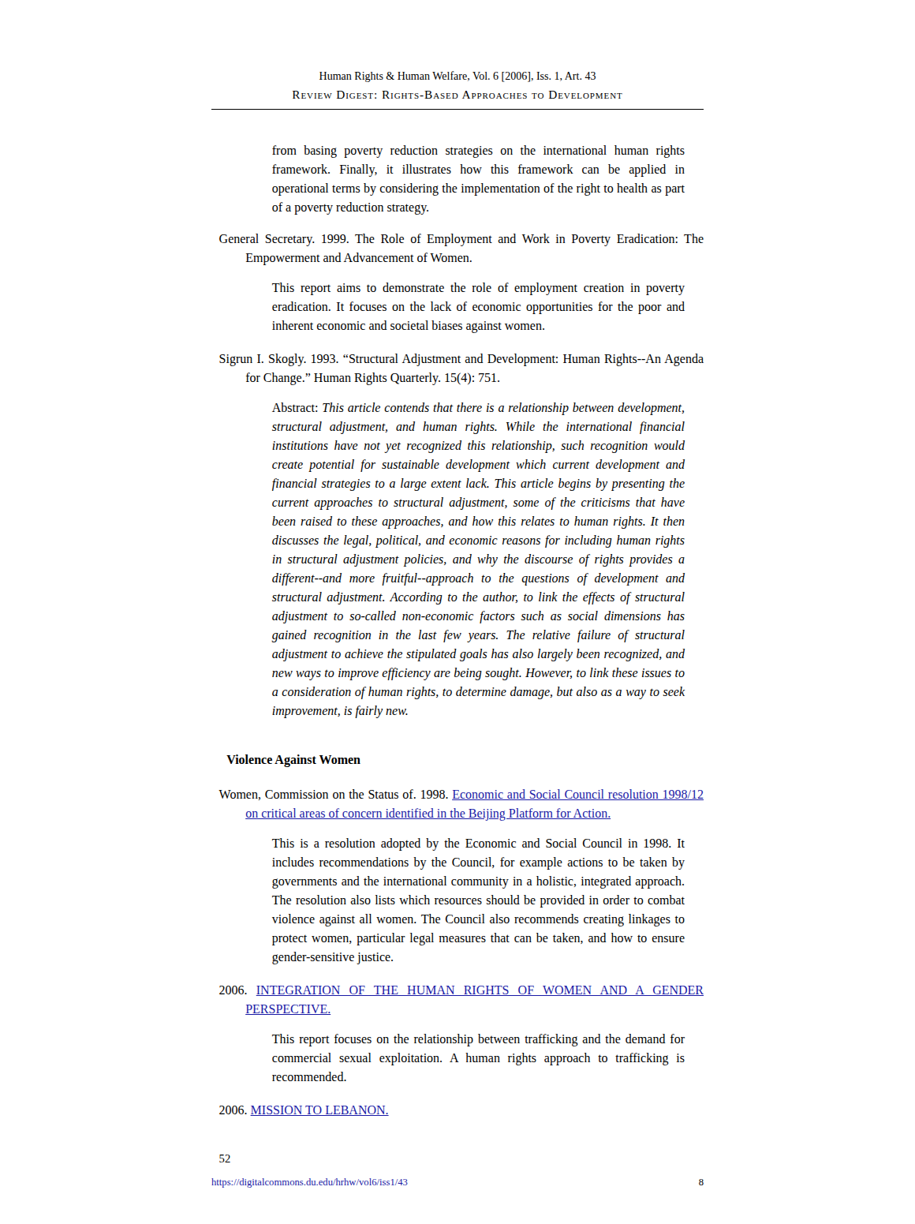Human Rights & Human Welfare, Vol. 6 [2006], Iss. 1, Art. 43
Review Digest: Rights-Based Approaches to Development
from basing poverty reduction strategies on the international human rights framework. Finally, it illustrates how this framework can be applied in operational terms by considering the implementation of the right to health as part of a poverty reduction strategy.
General Secretary. 1999. The Role of Employment and Work in Poverty Eradication: The Empowerment and Advancement of Women.
This report aims to demonstrate the role of employment creation in poverty eradication. It focuses on the lack of economic opportunities for the poor and inherent economic and societal biases against women.
Sigrun I. Skogly. 1993. “Structural Adjustment and Development: Human Rights--An Agenda for Change.” Human Rights Quarterly. 15(4): 751.
Abstract: This article contends that there is a relationship between development, structural adjustment, and human rights. While the international financial institutions have not yet recognized this relationship, such recognition would create potential for sustainable development which current development and financial strategies to a large extent lack. This article begins by presenting the current approaches to structural adjustment, some of the criticisms that have been raised to these approaches, and how this relates to human rights. It then discusses the legal, political, and economic reasons for including human rights in structural adjustment policies, and why the discourse of rights provides a different--and more fruitful--approach to the questions of development and structural adjustment. According to the author, to link the effects of structural adjustment to so-called non-economic factors such as social dimensions has gained recognition in the last few years. The relative failure of structural adjustment to achieve the stipulated goals has also largely been recognized, and new ways to improve efficiency are being sought. However, to link these issues to a consideration of human rights, to determine damage, but also as a way to seek improvement, is fairly new.
Violence Against Women
Women, Commission on the Status of. 1998. Economic and Social Council resolution 1998/12 on critical areas of concern identified in the Beijing Platform for Action.
This is a resolution adopted by the Economic and Social Council in 1998. It includes recommendations by the Council, for example actions to be taken by governments and the international community in a holistic, integrated approach. The resolution also lists which resources should be provided in order to combat violence against all women. The Council also recommends creating linkages to protect women, particular legal measures that can be taken, and how to ensure gender-sensitive justice.
2006. INTEGRATION OF THE HUMAN RIGHTS OF WOMEN AND A GENDER PERSPECTIVE.
This report focuses on the relationship between trafficking and the demand for commercial sexual exploitation. A human rights approach to trafficking is recommended.
2006. MISSION TO LEBANON.
52
https://digitalcommons.du.edu/hrhw/vol6/iss1/43 8